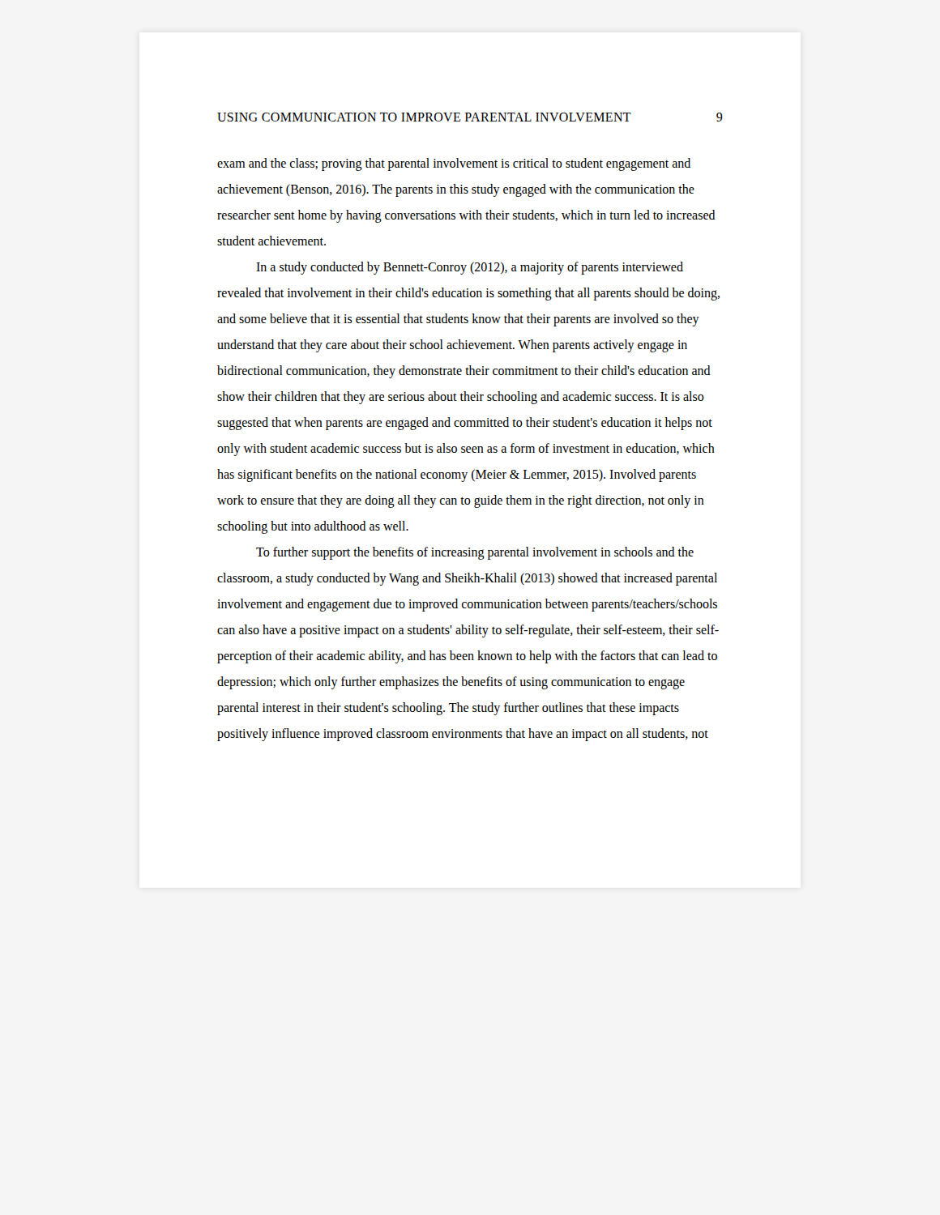Using Communication to Improve Parental Involvement 9
exam and the class; proving that parental involvement is critical to student engagement and achievement (Benson, 2016). The parents in this study engaged with the communication the researcher sent home by having conversations with their students, which in turn led to increased student achievement.
In a study conducted by Bennett-Conroy (2012), a majority of parents interviewed revealed that involvement in their child's education is something that all parents should be doing, and some believe that it is essential that students know that their parents are involved so they understand that they care about their school achievement. When parents actively engage in bidirectional communication, they demonstrate their commitment to their child's education and show their children that they are serious about their schooling and academic success. It is also suggested that when parents are engaged and committed to their student's education it helps not only with student academic success but is also seen as a form of investment in education, which has significant benefits on the national economy (Meier & Lemmer, 2015). Involved parents work to ensure that they are doing all they can to guide them in the right direction, not only in schooling but into adulthood as well.
To further support the benefits of increasing parental involvement in schools and the classroom, a study conducted by Wang and Sheikh-Khalil (2013) showed that increased parental involvement and engagement due to improved communication between parents/teachers/schools can also have a positive impact on a students' ability to self-regulate, their self-esteem, their self-perception of their academic ability, and has been known to help with the factors that can lead to depression; which only further emphasizes the benefits of using communication to engage parental interest in their student's schooling. The study further outlines that these impacts positively influence improved classroom environments that have an impact on all students, not